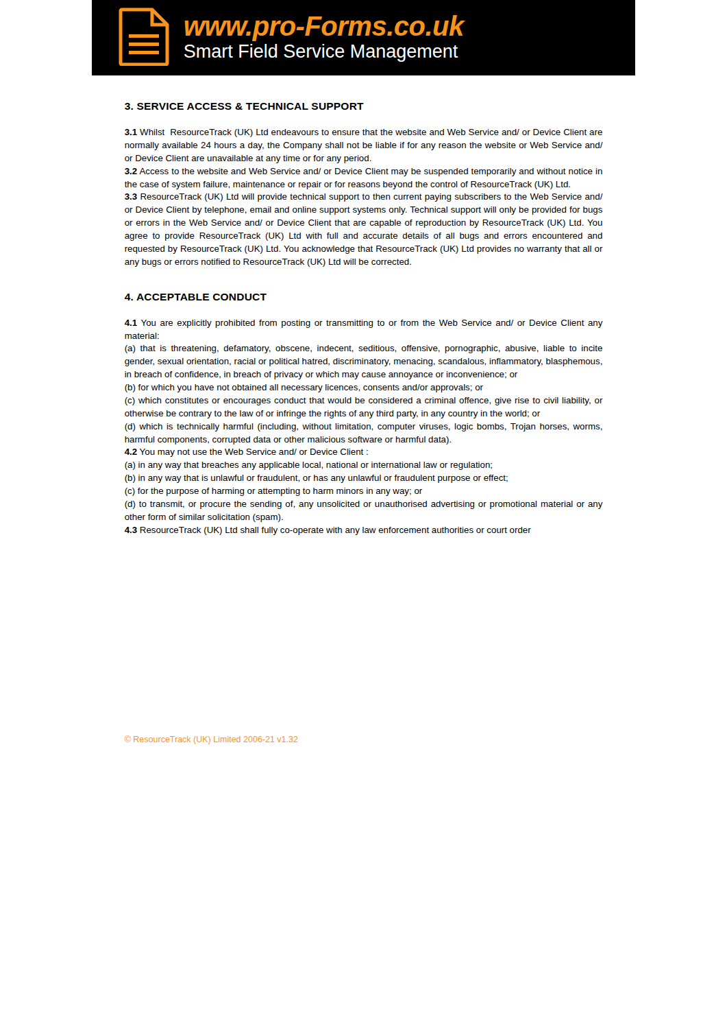www.pro-Forms.co.uk Smart Field Service Management
3. SERVICE ACCESS & TECHNICAL SUPPORT
3.1 Whilst ResourceTrack (UK) Ltd endeavours to ensure that the website and Web Service and/ or Device Client are normally available 24 hours a day, the Company shall not be liable if for any reason the website or Web Service and/ or Device Client are unavailable at any time or for any period.
3.2 Access to the website and Web Service and/ or Device Client may be suspended temporarily and without notice in the case of system failure, maintenance or repair or for reasons beyond the control of ResourceTrack (UK) Ltd.
3.3 ResourceTrack (UK) Ltd will provide technical support to then current paying subscribers to the Web Service and/ or Device Client by telephone, email and online support systems only. Technical support will only be provided for bugs or errors in the Web Service and/ or Device Client that are capable of reproduction by ResourceTrack (UK) Ltd. You agree to provide ResourceTrack (UK) Ltd with full and accurate details of all bugs and errors encountered and requested by ResourceTrack (UK) Ltd. You acknowledge that ResourceTrack (UK) Ltd provides no warranty that all or any bugs or errors notified to ResourceTrack (UK) Ltd will be corrected.
4. ACCEPTABLE CONDUCT
4.1 You are explicitly prohibited from posting or transmitting to or from the Web Service and/ or Device Client any material:
(a) that is threatening, defamatory, obscene, indecent, seditious, offensive, pornographic, abusive, liable to incite gender, sexual orientation, racial or political hatred, discriminatory, menacing, scandalous, inflammatory, blasphemous, in breach of confidence, in breach of privacy or which may cause annoyance or inconvenience; or
(b) for which you have not obtained all necessary licences, consents and/or approvals; or
(c) which constitutes or encourages conduct that would be considered a criminal offence, give rise to civil liability, or otherwise be contrary to the law of or infringe the rights of any third party, in any country in the world; or
(d) which is technically harmful (including, without limitation, computer viruses, logic bombs, Trojan horses, worms, harmful components, corrupted data or other malicious software or harmful data).
4.2 You may not use the Web Service and/ or Device Client :
(a) in any way that breaches any applicable local, national or international law or regulation;
(b) in any way that is unlawful or fraudulent, or has any unlawful or fraudulent purpose or effect;
(c) for the purpose of harming or attempting to harm minors in any way; or
(d) to transmit, or procure the sending of, any unsolicited or unauthorised advertising or promotional material or any other form of similar solicitation (spam).
4.3 ResourceTrack (UK) Ltd shall fully co-operate with any law enforcement authorities or court order
© ResourceTrack (UK) Limited 2006-21 v1.32